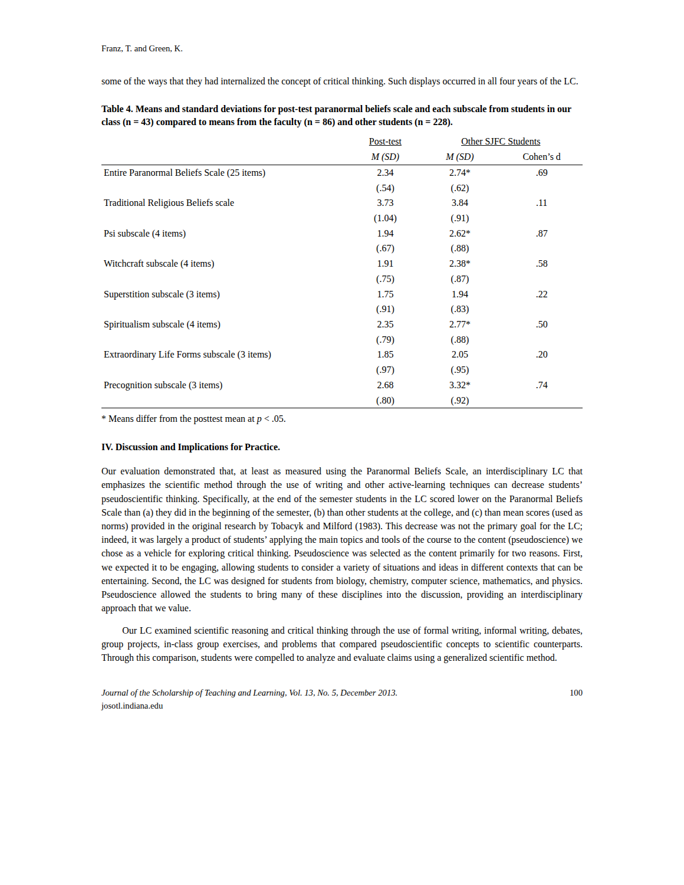Franz, T. and Green, K.
some of the ways that they had internalized the concept of critical thinking. Such displays occurred in all four years of the LC.
Table 4. Means and standard deviations for post-test paranormal beliefs scale and each subscale from students in our class (n = 43) compared to means from the faculty (n = 86) and other students (n = 228).
| | Post-test | Other SJFC Students |
| --- | --- | --- |
| | M (SD) | M (SD) | Cohen’s d |
| Entire Paranormal Beliefs Scale (25 items) | 2.34 | 2.74* | .69 |
| | (.54) | (.62) | |
| Traditional Religious Beliefs scale | 3.73 | 3.84 | .11 |
| | (1.04) | (.91) | |
| Psi subscale (4 items) | 1.94 | 2.62* | .87 |
| | (.67) | (.88) | |
| Witchcraft subscale (4 items) | 1.91 | 2.38* | .58 |
| | (.75) | (.87) | |
| Superstition subscale (3 items) | 1.75 | 1.94 | .22 |
| | (.91) | (.83) | |
| Spiritualism subscale (4 items) | 2.35 | 2.77* | .50 |
| | (.79) | (.88) | |
| Extraordinary Life Forms subscale (3 items) | 1.85 | 2.05 | .20 |
| | (.97) | (.95) | |
| Precognition subscale (3 items) | 2.68 | 3.32* | .74 |
| | (.80) | (.92) | |
* Means differ from the posttest mean at p < .05.
IV. Discussion and Implications for Practice.
Our evaluation demonstrated that, at least as measured using the Paranormal Beliefs Scale, an interdisciplinary LC that emphasizes the scientific method through the use of writing and other active-learning techniques can decrease students’ pseudoscientific thinking. Specifically, at the end of the semester students in the LC scored lower on the Paranormal Beliefs Scale than (a) they did in the beginning of the semester, (b) than other students at the college, and (c) than mean scores (used as norms) provided in the original research by Tobacyk and Milford (1983). This decrease was not the primary goal for the LC; indeed, it was largely a product of students’ applying the main topics and tools of the course to the content (pseudoscience) we chose as a vehicle for exploring critical thinking. Pseudoscience was selected as the content primarily for two reasons. First, we expected it to be engaging, allowing students to consider a variety of situations and ideas in different contexts that can be entertaining. Second, the LC was designed for students from biology, chemistry, computer science, mathematics, and physics. Pseudoscience allowed the students to bring many of these disciplines into the discussion, providing an interdisciplinary approach that we value.
Our LC examined scientific reasoning and critical thinking through the use of formal writing, informal writing, debates, group projects, in-class group exercises, and problems that compared pseudoscientific concepts to scientific counterparts. Through this comparison, students were compelled to analyze and evaluate claims using a generalized scientific method.
Journal of the Scholarship of Teaching and Learning, Vol. 13, No. 5, December 2013.
josotl.indiana.edu
100